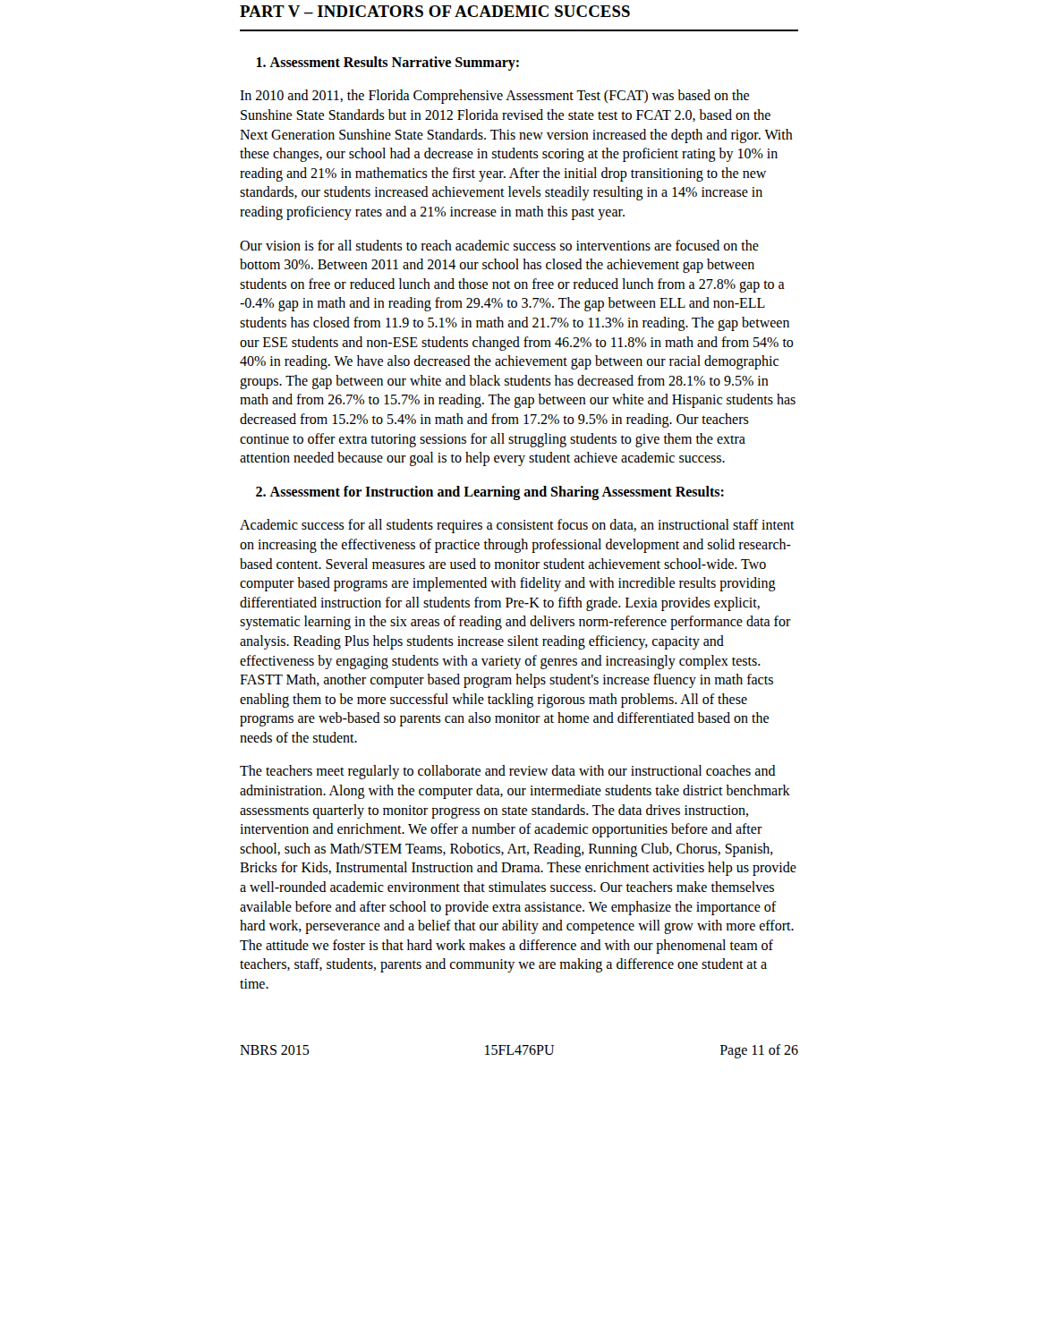PART V – INDICATORS OF ACADEMIC SUCCESS
Assessment Results Narrative Summary:
In 2010 and 2011, the Florida Comprehensive Assessment Test (FCAT) was based on the Sunshine State Standards but in 2012 Florida revised the state test to FCAT 2.0, based on the Next Generation Sunshine State Standards. This new version increased the depth and rigor. With these changes, our school had a decrease in students scoring at the proficient rating by 10% in reading and 21% in mathematics the first year. After the initial drop transitioning to the new standards, our students increased achievement levels steadily resulting in a 14% increase in reading proficiency rates and a 21% increase in math this past year.
Our vision is for all students to reach academic success so interventions are focused on the bottom 30%. Between 2011 and 2014 our school has closed the achievement gap between students on free or reduced lunch and those not on free or reduced lunch from a 27.8% gap to a -0.4% gap in math and in reading from 29.4% to 3.7%. The gap between ELL and non-ELL students has closed from 11.9 to 5.1% in math and 21.7% to 11.3% in reading. The gap between our ESE students and non-ESE students changed from 46.2% to 11.8% in math and from 54% to 40% in reading. We have also decreased the achievement gap between our racial demographic groups. The gap between our white and black students has decreased from 28.1% to 9.5% in math and from 26.7% to 15.7% in reading. The gap between our white and Hispanic students has decreased from 15.2% to 5.4% in math and from 17.2% to 9.5% in reading. Our teachers continue to offer extra tutoring sessions for all struggling students to give them the extra attention needed because our goal is to help every student achieve academic success.
Assessment for Instruction and Learning and Sharing Assessment Results:
Academic success for all students requires a consistent focus on data, an instructional staff intent on increasing the effectiveness of practice through professional development and solid research-based content. Several measures are used to monitor student achievement school-wide. Two computer based programs are implemented with fidelity and with incredible results providing differentiated instruction for all students from Pre-K to fifth grade. Lexia provides explicit, systematic learning in the six areas of reading and delivers norm-reference performance data for analysis. Reading Plus helps students increase silent reading efficiency, capacity and effectiveness by engaging students with a variety of genres and increasingly complex tests. FASTT Math, another computer based program helps student's increase fluency in math facts enabling them to be more successful while tackling rigorous math problems. All of these programs are web-based so parents can also monitor at home and differentiated based on the needs of the student.
The teachers meet regularly to collaborate and review data with our instructional coaches and administration. Along with the computer data, our intermediate students take district benchmark assessments quarterly to monitor progress on state standards. The data drives instruction, intervention and enrichment. We offer a number of academic opportunities before and after school, such as Math/STEM Teams, Robotics, Art, Reading, Running Club, Chorus, Spanish, Bricks for Kids, Instrumental Instruction and Drama. These enrichment activities help us provide a well-rounded academic environment that stimulates success. Our teachers make themselves available before and after school to provide extra assistance. We emphasize the importance of hard work, perseverance and a belief that our ability and competence will grow with more effort. The attitude we foster is that hard work makes a difference and with our phenomenal team of teachers, staff, students, parents and community we are making a difference one student at a time.
NBRS 2015
15FL476PU
Page 11 of 26